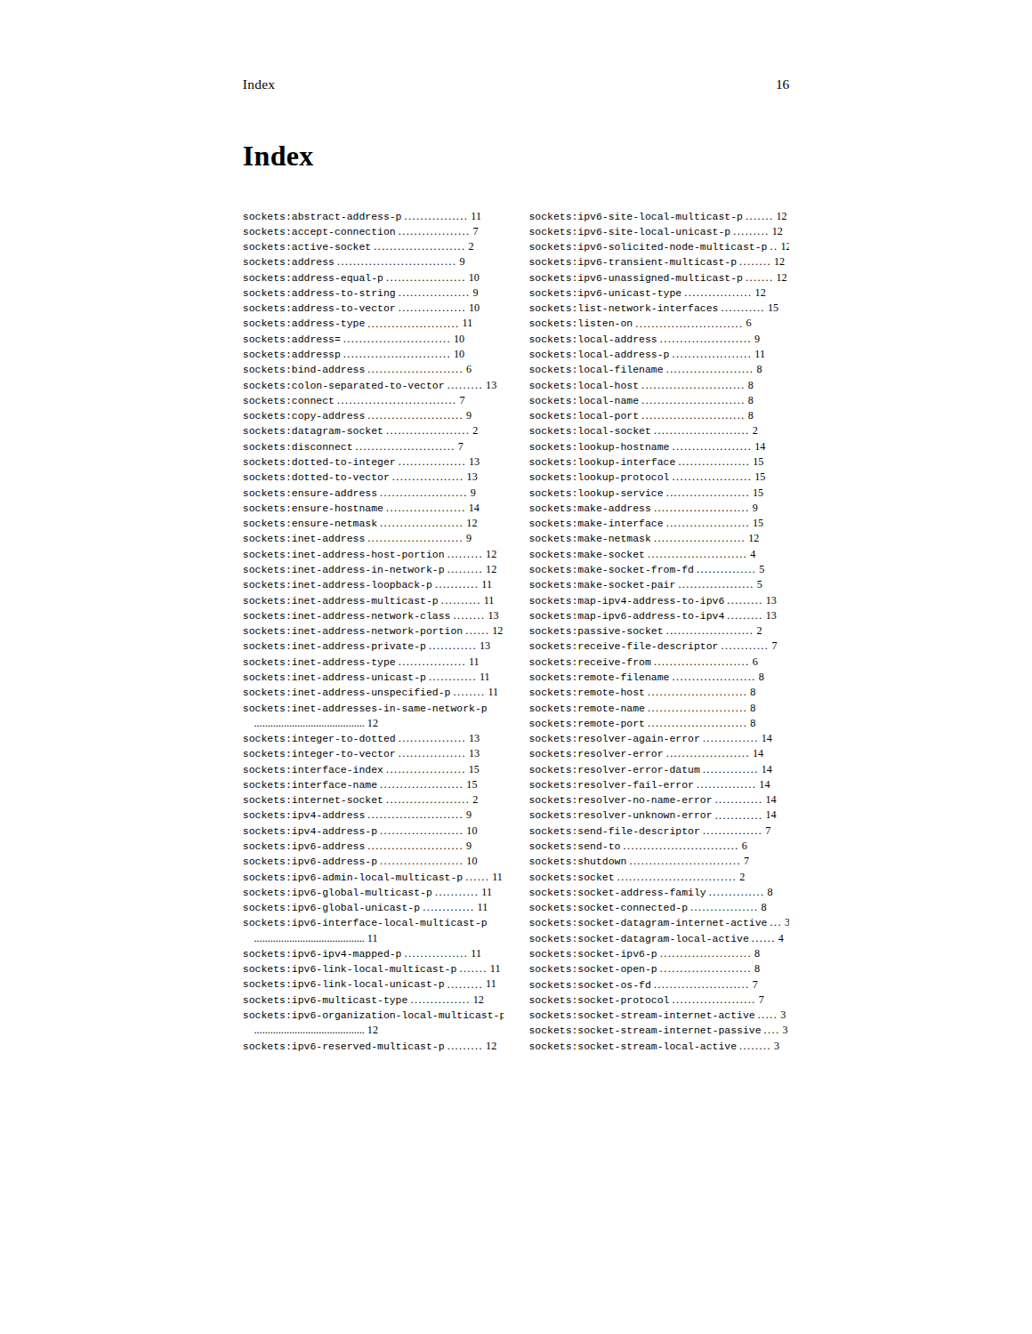Index
16
Index
sockets:abstract-address-p ................ 11 sockets:accept-connection .................. 7 sockets:active-socket ....................... 2 sockets:address .............................. 9 sockets:address-equal-p .................... 10 sockets:address-to-string .................. 9 sockets:address-to-vector ................. 10 sockets:address-type ....................... 11 sockets:address= ........................... 10 sockets:addressp ........................... 10 sockets:bind-address ........................ 6 sockets:colon-separated-to-vector ......... 13 sockets:connect .............................. 7 sockets:copy-address ........................ 9 sockets:datagram-socket ..................... 2 sockets:disconnect ......................... 7 sockets:dotted-to-integer ................. 13 sockets:dotted-to-vector .................. 13 sockets:ensure-address ...................... 9 sockets:ensure-hostname .................... 14 sockets:ensure-netmask ..................... 12 sockets:inet-address ........................ 9 sockets:inet-address-host-portion ......... 12 sockets:inet-address-in-network-p ......... 12 sockets:inet-address-loopback-p ........... 11 sockets:inet-address-multicast-p .......... 11 sockets:inet-address-network-class ........ 13 sockets:inet-address-network-portion ...... 12 sockets:inet-address-private-p ............ 13 sockets:inet-address-type ................. 11 sockets:inet-address-unicast-p ............ 11 sockets:inet-address-unspecified-p ........ 11 sockets:inet-addresses-in-same-network-p ......................................... 12 sockets:integer-to-dotted ................. 13 sockets:integer-to-vector ................. 13 sockets:interface-index .................... 15 sockets:interface-name ..................... 15 sockets:internet-socket ..................... 2 sockets:ipv4-address ........................ 9 sockets:ipv4-address-p ..................... 10 sockets:ipv6-address ........................ 9 sockets:ipv6-address-p ..................... 10 sockets:ipv6-admin-local-multicast-p ...... 11 sockets:ipv6-global-multicast-p ........... 11 sockets:ipv6-global-unicast-p ............. 11 sockets:ipv6-interface-local-multicast-p ......................................... 11 sockets:ipv6-ipv4-mapped-p ................ 11 sockets:ipv6-link-local-multicast-p ....... 11 sockets:ipv6-link-local-unicast-p ......... 11 sockets:ipv6-multicast-type ............... 12 sockets:ipv6-organization-local-multicast-p ......................................... 12 sockets:ipv6-reserved-multicast-p ......... 12 sockets:ipv6-site-local-multicast-p ....... 12 sockets:ipv6-site-local-unicast-p ......... 12 sockets:ipv6-solicited-node-multicast-p .. 12 sockets:ipv6-transient-multicast-p ........ 12 sockets:ipv6-unassigned-multicast-p ....... 12 sockets:ipv6-unicast-type ................. 12 sockets:list-network-interfaces ........... 15 sockets:listen-on ........................... 6 sockets:local-address ....................... 9 sockets:local-address-p .................... 11 sockets:local-filename ...................... 8 sockets:local-host .......................... 8 sockets:local-name .......................... 8 sockets:local-port .......................... 8 sockets:local-socket ........................ 2 sockets:lookup-hostname .................... 14 sockets:lookup-interface .................. 15 sockets:lookup-protocol .................... 15 sockets:lookup-service ..................... 15 sockets:make-address ........................ 9 sockets:make-interface ..................... 15 sockets:make-netmask ....................... 12 sockets:make-socket ......................... 4 sockets:make-socket-from-fd ............... 5 sockets:make-socket-pair ................... 5 sockets:map-ipv4-address-to-ipv6 ......... 13 sockets:map-ipv6-address-to-ipv4 ......... 13 sockets:passive-socket ...................... 2 sockets:receive-file-descriptor ............ 7 sockets:receive-from ........................ 6 sockets:remote-filename ..................... 8 sockets:remote-host ......................... 8 sockets:remote-name ......................... 8 sockets:remote-port ......................... 8 sockets:resolver-again-error .............. 14 sockets:resolver-error ..................... 14 sockets:resolver-error-datum .............. 14 sockets:resolver-fail-error ............... 14 sockets:resolver-no-name-error ............ 14 sockets:resolver-unknown-error ............ 14 sockets:send-file-descriptor ............... 7 sockets:send-to ............................. 6 sockets:shutdown ............................ 7 sockets:socket .............................. 2 sockets:socket-address-family .............. 8 sockets:socket-connected-p ................. 8 sockets:socket-datagram-internet-active ... 3 sockets:socket-datagram-local-active ...... 4 sockets:socket-ipv6-p ....................... 8 sockets:socket-open-p ....................... 8 sockets:socket-os-fd ........................ 7 sockets:socket-protocol ..................... 7 sockets:socket-stream-internet-active ..... 3 sockets:socket-stream-internet-passive .... 3 sockets:socket-stream-local-active ........ 3